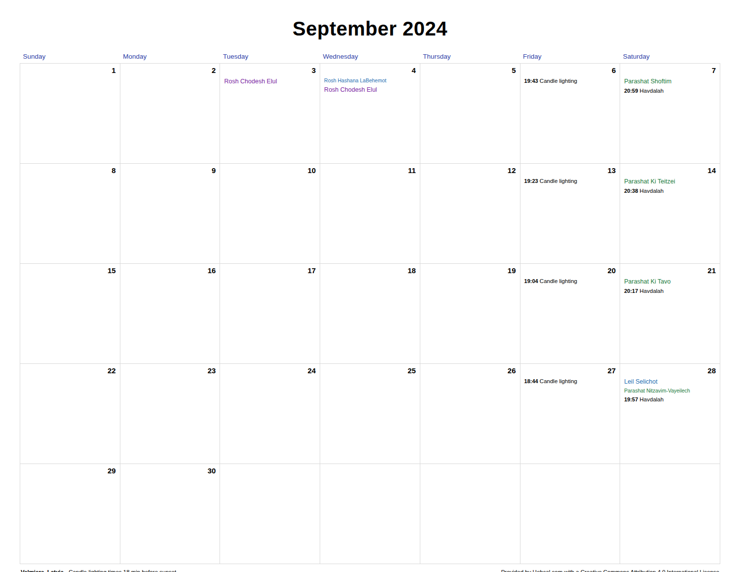September 2024
| Sunday | Monday | Tuesday | Wednesday | Thursday | Friday | Saturday |
| --- | --- | --- | --- | --- | --- | --- |
| 1 | 2 | 3 Rosh Chodesh Elul | 4 Rosh Hashana LaBehemot Rosh Chodesh Elul | 5 | 6 19:43 Candle lighting | 7 Parashat Shoftim 20:59 Havdalah |
| 8 | 9 | 10 | 11 | 12 | 13 19:23 Candle lighting | 14 Parashat Ki Teitzei 20:38 Havdalah |
| 15 | 16 | 17 | 18 | 19 | 20 19:04 Candle lighting | 21 Parashat Ki Tavo 20:17 Havdalah |
| 22 | 23 | 24 | 25 | 26 | 27 18:44 Candle lighting | 28 Leil Selichot Parashat Nitzavim-Vayeilech 19:57 Havdalah |
| 29 | 30 | | | | | |
Valmiera, Latvia · Candle-lighting times 18 min before sunset
Provided by Hebcal.com with a Creative Commons Attribution 4.0 International License